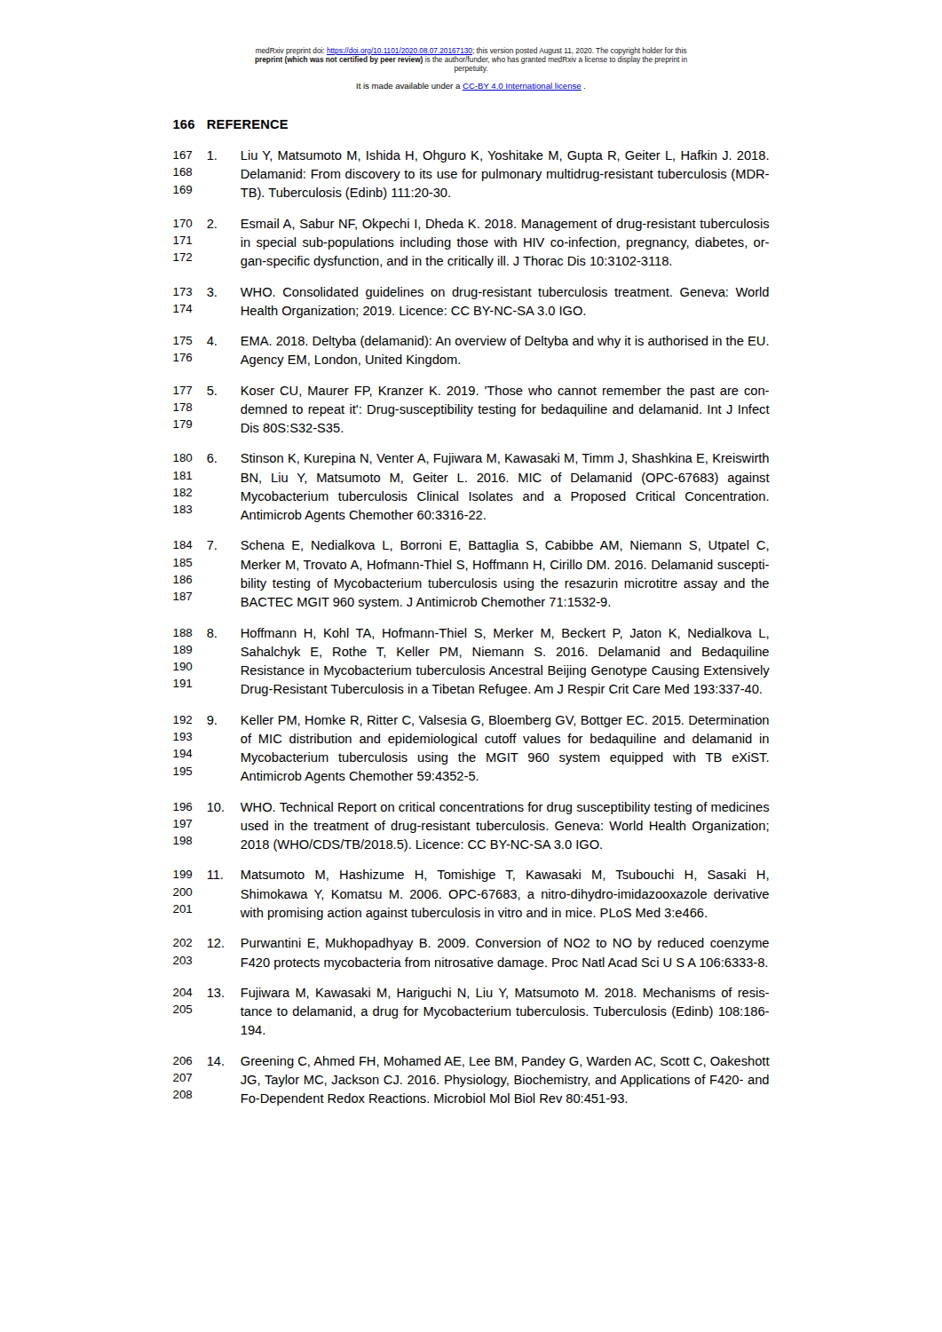medRxiv preprint doi: https://doi.org/10.1101/2020.08.07.20167130; this version posted August 11, 2020. The copyright holder for this
preprint (which was not certified by peer review) is the author/funder, who has granted medRxiv a license to display the preprint in
perpetuity.
It is made available under a CC-BY 4.0 International license .
166 REFERENCE
167 168 169
1.
Liu Y, Matsumoto M, Ishida H, Ohguro K, Yoshitake M, Gupta R, Geiter L, Hafkin J. 2018. Delamanid: From discovery to its use for pulmonary multidrug-resistant tuberculosis (MDR-TB). Tuberculosis (Edinb) 111:20-30.
170 171 172
2.
Esmail A, Sabur NF, Okpechi I, Dheda K. 2018. Management of drug-resistant tuberculosis in special sub-populations including those with HIV co-infection, pregnancy, diabetes, organ-specific dysfunction, and in the critically ill. J Thorac Dis 10:3102-3118.
173 174
3.
WHO. Consolidated guidelines on drug-resistant tuberculosis treatment. Geneva: World Health Organization; 2019. Licence: CC BY-NC-SA 3.0 IGO.
175 176
4.
EMA. 2018. Deltyba (delamanid): An overview of Deltyba and why it is authorised in the EU. Agency EM, London, United Kingdom.
177 178 179
5.
Koser CU, Maurer FP, Kranzer K. 2019. 'Those who cannot remember the past are condemned to repeat it': Drug-susceptibility testing for bedaquiline and delamanid. Int J Infect Dis 80S:S32-S35.
180 181 182 183
6.
Stinson K, Kurepina N, Venter A, Fujiwara M, Kawasaki M, Timm J, Shashkina E, Kreiswirth BN, Liu Y, Matsumoto M, Geiter L. 2016. MIC of Delamanid (OPC-67683) against Mycobacterium tuberculosis Clinical Isolates and a Proposed Critical Concentration. Antimicrob Agents Chemother 60:3316-22.
184 185 186 187
7.
Schena E, Nedialkova L, Borroni E, Battaglia S, Cabibbe AM, Niemann S, Utpatel C, Merker M, Trovato A, Hofmann-Thiel S, Hoffmann H, Cirillo DM. 2016. Delamanid susceptibility testing of Mycobacterium tuberculosis using the resazurin microtitre assay and the BACTEC MGIT 960 system. J Antimicrob Chemother 71:1532-9.
188 189 190 191
8.
Hoffmann H, Kohl TA, Hofmann-Thiel S, Merker M, Beckert P, Jaton K, Nedialkova L, Sahalchyk E, Rothe T, Keller PM, Niemann S. 2016. Delamanid and Bedaquiline Resistance in Mycobacterium tuberculosis Ancestral Beijing Genotype Causing Extensively Drug-Resistant Tuberculosis in a Tibetan Refugee. Am J Respir Crit Care Med 193:337-40.
192 193 194 195
9.
Keller PM, Homke R, Ritter C, Valsesia G, Bloemberg GV, Bottger EC. 2015. Determination of MIC distribution and epidemiological cutoff values for bedaquiline and delamanid in Mycobacterium tuberculosis using the MGIT 960 system equipped with TB eXiST. Antimicrob Agents Chemother 59:4352-5.
196 197 198
10.
WHO. Technical Report on critical concentrations for drug susceptibility testing of medicines used in the treatment of drug-resistant tuberculosis. Geneva: World Health Organization; 2018 (WHO/CDS/TB/2018.5). Licence: CC BY-NC-SA 3.0 IGO.
199 200 201
11.
Matsumoto M, Hashizume H, Tomishige T, Kawasaki M, Tsubouchi H, Sasaki H, Shimokawa Y, Komatsu M. 2006. OPC-67683, a nitro-dihydro-imidazooxazole derivative with promising action against tuberculosis in vitro and in mice. PLoS Med 3:e466.
202 203
12.
Purwantini E, Mukhopadhyay B. 2009. Conversion of NO2 to NO by reduced coenzyme F420 protects mycobacteria from nitrosative damage. Proc Natl Acad Sci U S A 106:6333-8.
204 205
13.
Fujiwara M, Kawasaki M, Hariguchi N, Liu Y, Matsumoto M. 2018. Mechanisms of resistance to delamanid, a drug for Mycobacterium tuberculosis. Tuberculosis (Edinb) 108:186-194.
206 207 208
14.
Greening C, Ahmed FH, Mohamed AE, Lee BM, Pandey G, Warden AC, Scott C, Oakeshott JG, Taylor MC, Jackson CJ. 2016. Physiology, Biochemistry, and Applications of F420- and Fo-Dependent Redox Reactions. Microbiol Mol Biol Rev 80:451-93.